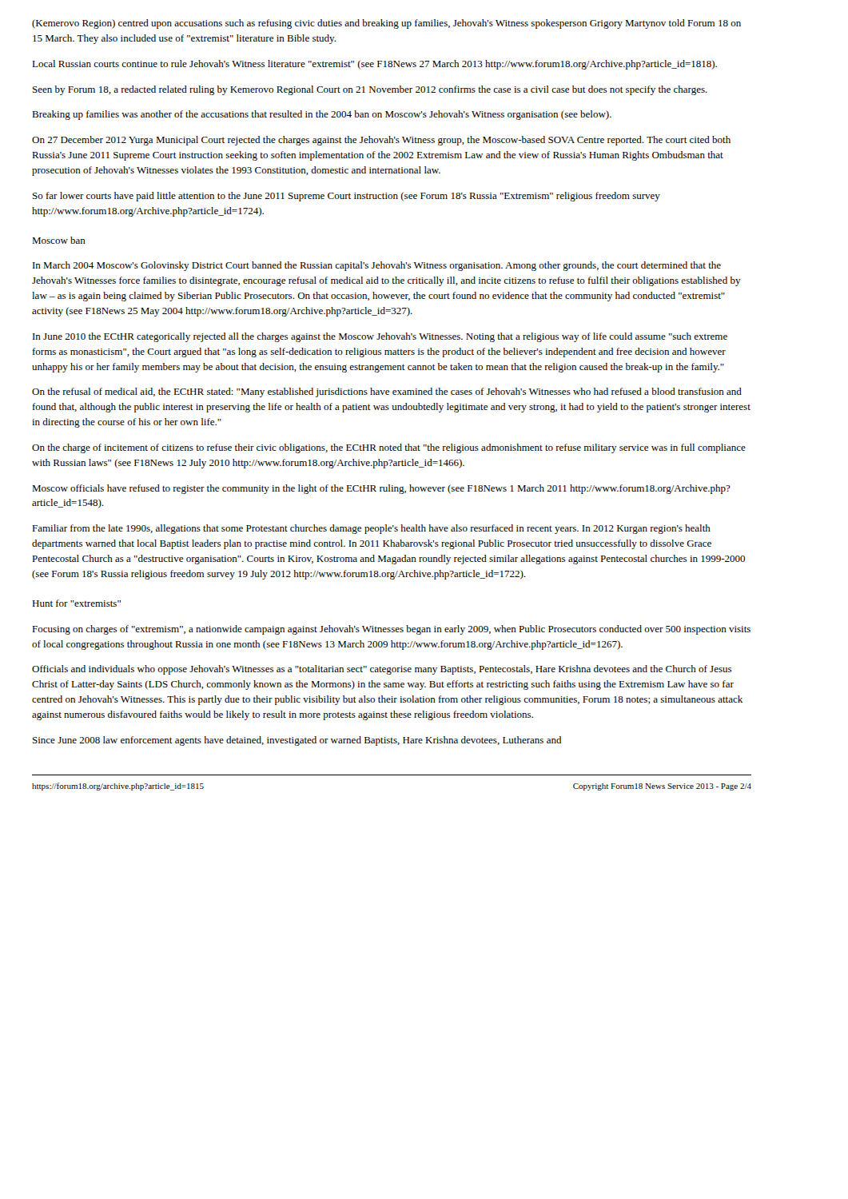(Kemerovo Region) centred upon accusations such as refusing civic duties and breaking up families, Jehovah's Witness spokesperson Grigory Martynov told Forum 18 on 15 March. They also included use of "extremist" literature in Bible study.
Local Russian courts continue to rule Jehovah's Witness literature "extremist" (see F18News 27 March 2013 http://www.forum18.org/Archive.php?article_id=1818).
Seen by Forum 18, a redacted related ruling by Kemerovo Regional Court on 21 November 2012 confirms the case is a civil case but does not specify the charges.
Breaking up families was another of the accusations that resulted in the 2004 ban on Moscow's Jehovah's Witness organisation (see below).
On 27 December 2012 Yurga Municipal Court rejected the charges against the Jehovah's Witness group, the Moscow-based SOVA Centre reported. The court cited both Russia's June 2011 Supreme Court instruction seeking to soften implementation of the 2002 Extremism Law and the view of Russia's Human Rights Ombudsman that prosecution of Jehovah's Witnesses violates the 1993 Constitution, domestic and international law.
So far lower courts have paid little attention to the June 2011 Supreme Court instruction (see Forum 18's Russia "Extremism" religious freedom survey http://www.forum18.org/Archive.php?article_id=1724).
Moscow ban
In March 2004 Moscow's Golovinsky District Court banned the Russian capital's Jehovah's Witness organisation. Among other grounds, the court determined that the Jehovah's Witnesses force families to disintegrate, encourage refusal of medical aid to the critically ill, and incite citizens to refuse to fulfil their obligations established by law – as is again being claimed by Siberian Public Prosecutors. On that occasion, however, the court found no evidence that the community had conducted "extremist" activity (see F18News 25 May 2004 http://www.forum18.org/Archive.php?article_id=327).
In June 2010 the ECtHR categorically rejected all the charges against the Moscow Jehovah's Witnesses. Noting that a religious way of life could assume "such extreme forms as monasticism", the Court argued that "as long as self-dedication to religious matters is the product of the believer's independent and free decision and however unhappy his or her family members may be about that decision, the ensuing estrangement cannot be taken to mean that the religion caused the break-up in the family."
On the refusal of medical aid, the ECtHR stated: "Many established jurisdictions have examined the cases of Jehovah's Witnesses who had refused a blood transfusion and found that, although the public interest in preserving the life or health of a patient was undoubtedly legitimate and very strong, it had to yield to the patient's stronger interest in directing the course of his or her own life."
On the charge of incitement of citizens to refuse their civic obligations, the ECtHR noted that "the religious admonishment to refuse military service was in full compliance with Russian laws" (see F18News 12 July 2010 http://www.forum18.org/Archive.php?article_id=1466).
Moscow officials have refused to register the community in the light of the ECtHR ruling, however (see F18News 1 March 2011 http://www.forum18.org/Archive.php?article_id=1548).
Familiar from the late 1990s, allegations that some Protestant churches damage people's health have also resurfaced in recent years. In 2012 Kurgan region's health departments warned that local Baptist leaders plan to practise mind control. In 2011 Khabarovsk's regional Public Prosecutor tried unsuccessfully to dissolve Grace Pentecostal Church as a "destructive organisation". Courts in Kirov, Kostroma and Magadan roundly rejected similar allegations against Pentecostal churches in 1999-2000 (see Forum 18's Russia religious freedom survey 19 July 2012 http://www.forum18.org/Archive.php?article_id=1722).
Hunt for "extremists"
Focusing on charges of "extremism", a nationwide campaign against Jehovah's Witnesses began in early 2009, when Public Prosecutors conducted over 500 inspection visits of local congregations throughout Russia in one month (see F18News 13 March 2009 http://www.forum18.org/Archive.php?article_id=1267).
Officials and individuals who oppose Jehovah's Witnesses as a "totalitarian sect" categorise many Baptists, Pentecostals, Hare Krishna devotees and the Church of Jesus Christ of Latter-day Saints (LDS Church, commonly known as the Mormons) in the same way. But efforts at restricting such faiths using the Extremism Law have so far centred on Jehovah's Witnesses. This is partly due to their public visibility but also their isolation from other religious communities, Forum 18 notes; a simultaneous attack against numerous disfavoured faiths would be likely to result in more protests against these religious freedom violations.
Since June 2008 law enforcement agents have detained, investigated or warned Baptists, Hare Krishna devotees, Lutherans and
https://forum18.org/archive.php?article_id=1815 Copyright Forum18 News Service 2013 - Page 2/4